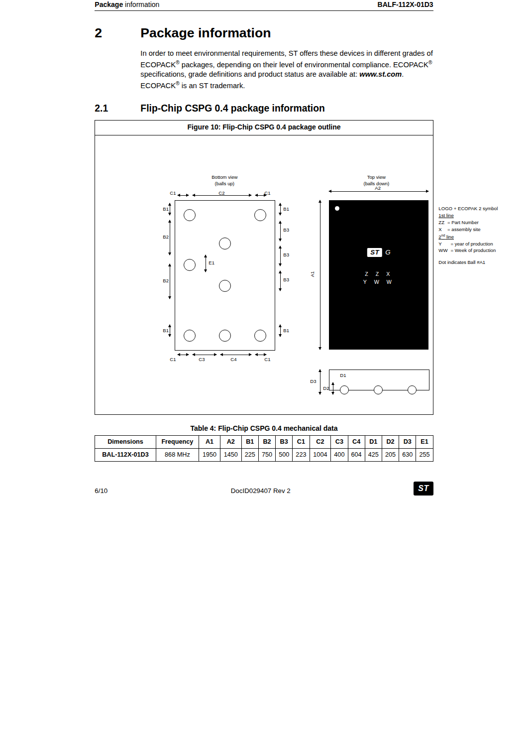Package information
BALF-112X-01D3
2 Package information
In order to meet environmental requirements, ST offers these devices in different grades of ECOPACK® packages, depending on their level of environmental compliance. ECOPACK® specifications, grade definitions and product status are available at: www.st.com. ECOPACK® is an ST trademark.
2.1 Flip-Chip CSPG 0.4 package information
Figure 10: Flip-Chip CSPG 0.4 package outline
Bottom view
(balls up)
Top view
(balls down)
C1
C2
C1
C1
C3
C4
C1
B1
B2
B2
B1
B1
B3
B3
B3
B1
E1
A2
A1
ST G
Z Z X
Y W W
LOGO + ECOPAK 2 symbol
1st line
| ZZ | = Part Number |
| X | = assembly site |
2nd line
| Y | = year of production |
| WW | = Week of production |
Dot indicates Ball #A1
D1
D3
D2
Table 4: Flip-Chip CSPG 0.4 mechanical data
| Dimensions | Frequency | A1 | A2 | B1 | B2 | B3 | C1 | C2 | C3 | C4 | D1 | D2 | D3 | E1 |
| --- | --- | --- | --- | --- | --- | --- | --- | --- | --- | --- | --- | --- | --- | --- |
| BAL-112X-01D3 | 868 MHz | 1950 | 1450 | 225 | 750 | 500 | 223 | 1004 | 400 | 604 | 425 | 205 | 630 | 255 |
6/10
DocID029407 Rev 2
ST